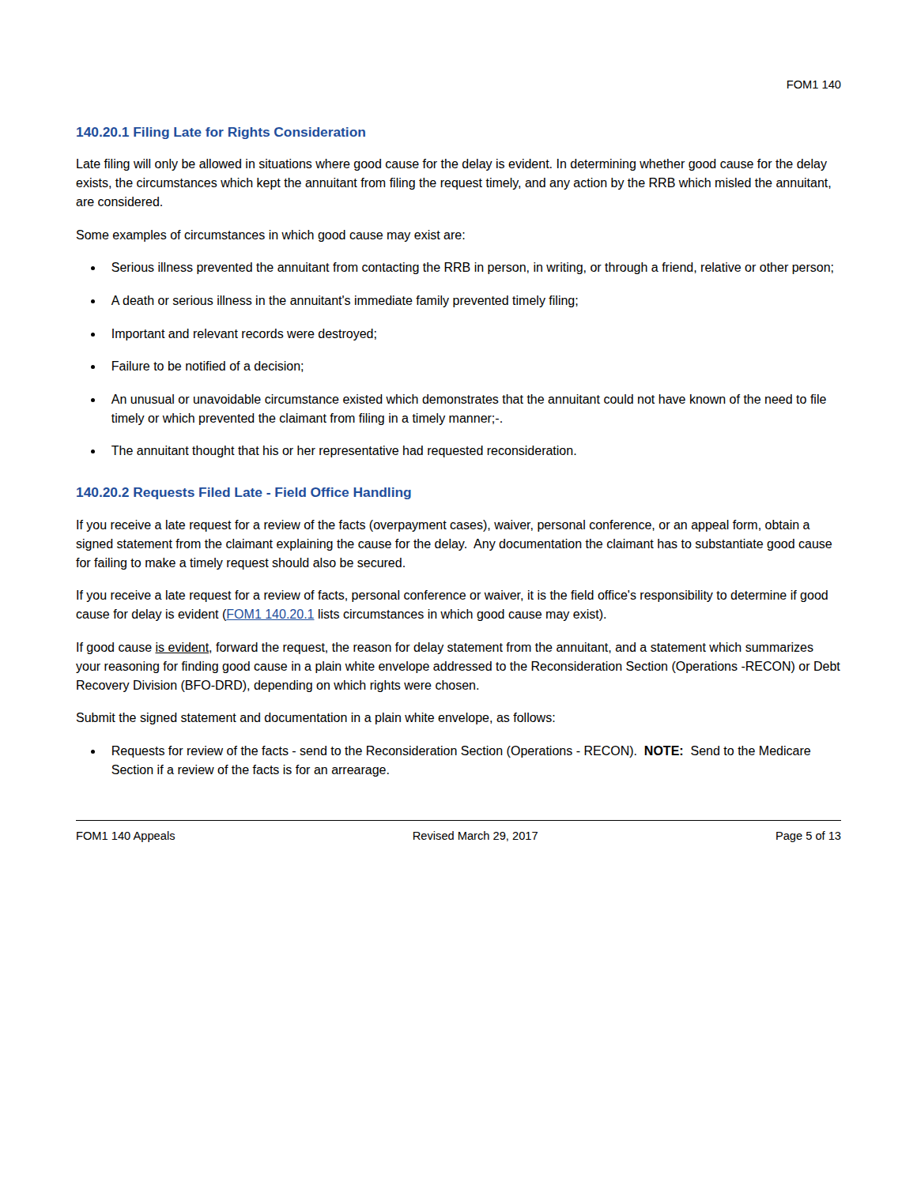FOM1 140
140.20.1 Filing Late for Rights Consideration
Late filing will only be allowed in situations where good cause for the delay is evident. In determining whether good cause for the delay exists, the circumstances which kept the annuitant from filing the request timely, and any action by the RRB which misled the annuitant, are considered.
Some examples of circumstances in which good cause may exist are:
Serious illness prevented the annuitant from contacting the RRB in person, in writing, or through a friend, relative or other person;
A death or serious illness in the annuitant's immediate family prevented timely filing;
Important and relevant records were destroyed;
Failure to be notified of a decision;
An unusual or unavoidable circumstance existed which demonstrates that the annuitant could not have known of the need to file timely or which prevented the claimant from filing in a timely manner;-.
The annuitant thought that his or her representative had requested reconsideration.
140.20.2 Requests Filed Late - Field Office Handling
If you receive a late request for a review of the facts (overpayment cases), waiver, personal conference, or an appeal form, obtain a signed statement from the claimant explaining the cause for the delay. Any documentation the claimant has to substantiate good cause for failing to make a timely request should also be secured.
If you receive a late request for a review of facts, personal conference or waiver, it is the field office's responsibility to determine if good cause for delay is evident (FOM1 140.20.1 lists circumstances in which good cause may exist).
If good cause is evident, forward the request, the reason for delay statement from the annuitant, and a statement which summarizes your reasoning for finding good cause in a plain white envelope addressed to the Reconsideration Section (Operations -RECON) or Debt Recovery Division (BFO-DRD), depending on which rights were chosen.
Submit the signed statement and documentation in a plain white envelope, as follows:
Requests for review of the facts - send to the Reconsideration Section (Operations - RECON). NOTE: Send to the Medicare Section if a review of the facts is for an arrearage.
FOM1 140 Appeals Revised March 29, 2017 Page 5 of 13